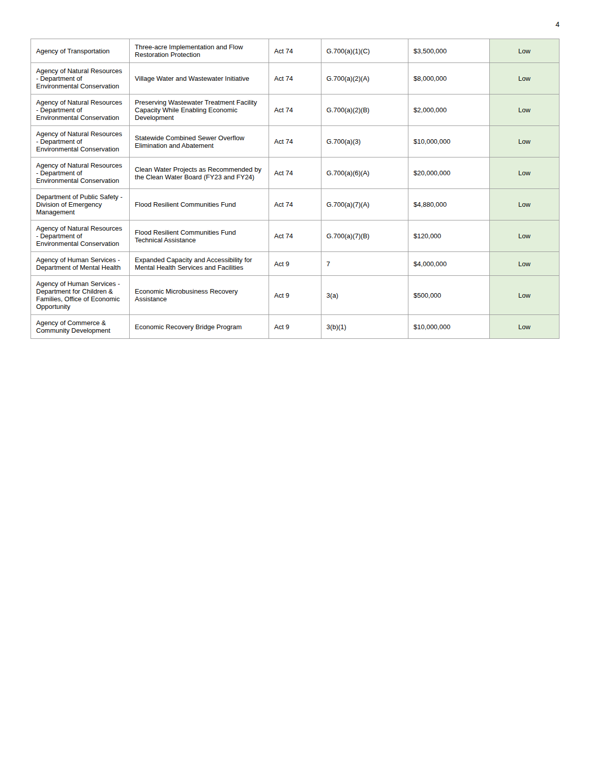4
| Agency of Transportation | Three-acre Implementation and Flow Restoration Protection | Act 74 | G.700(a)(1)(C) | $3,500,000 | Low |
| Agency of Natural Resources - Department of Environmental Conservation | Village Water and Wastewater Initiative | Act 74 | G.700(a)(2)(A) | $8,000,000 | Low |
| Agency of Natural Resources - Department of Environmental Conservation | Preserving Wastewater Treatment Facility Capacity While Enabling Economic Development | Act 74 | G.700(a)(2)(B) | $2,000,000 | Low |
| Agency of Natural Resources - Department of Environmental Conservation | Statewide Combined Sewer Overflow Elimination and Abatement | Act 74 | G.700(a)(3) | $10,000,000 | Low |
| Agency of Natural Resources - Department of Environmental Conservation | Clean Water Projects as Recommended by the Clean Water Board (FY23 and FY24) | Act 74 | G.700(a)(6)(A) | $20,000,000 | Low |
| Department of Public Safety - Division of Emergency Management | Flood Resilient Communities Fund | Act 74 | G.700(a)(7)(A) | $4,880,000 | Low |
| Agency of Natural Resources - Department of Environmental Conservation | Flood Resilient Communities Fund Technical Assistance | Act 74 | G.700(a)(7)(B) | $120,000 | Low |
| Agency of Human Services - Department of Mental Health | Expanded Capacity and Accessibility for Mental Health Services and Facilities | Act 9 | 7 | $4,000,000 | Low |
| Agency of Human Services - Department for Children & Families, Office of Economic Opportunity | Economic Microbusiness Recovery Assistance | Act 9 | 3(a) | $500,000 | Low |
| Agency of Commerce & Community Development | Economic Recovery Bridge Program | Act 9 | 3(b)(1) | $10,000,000 | Low |